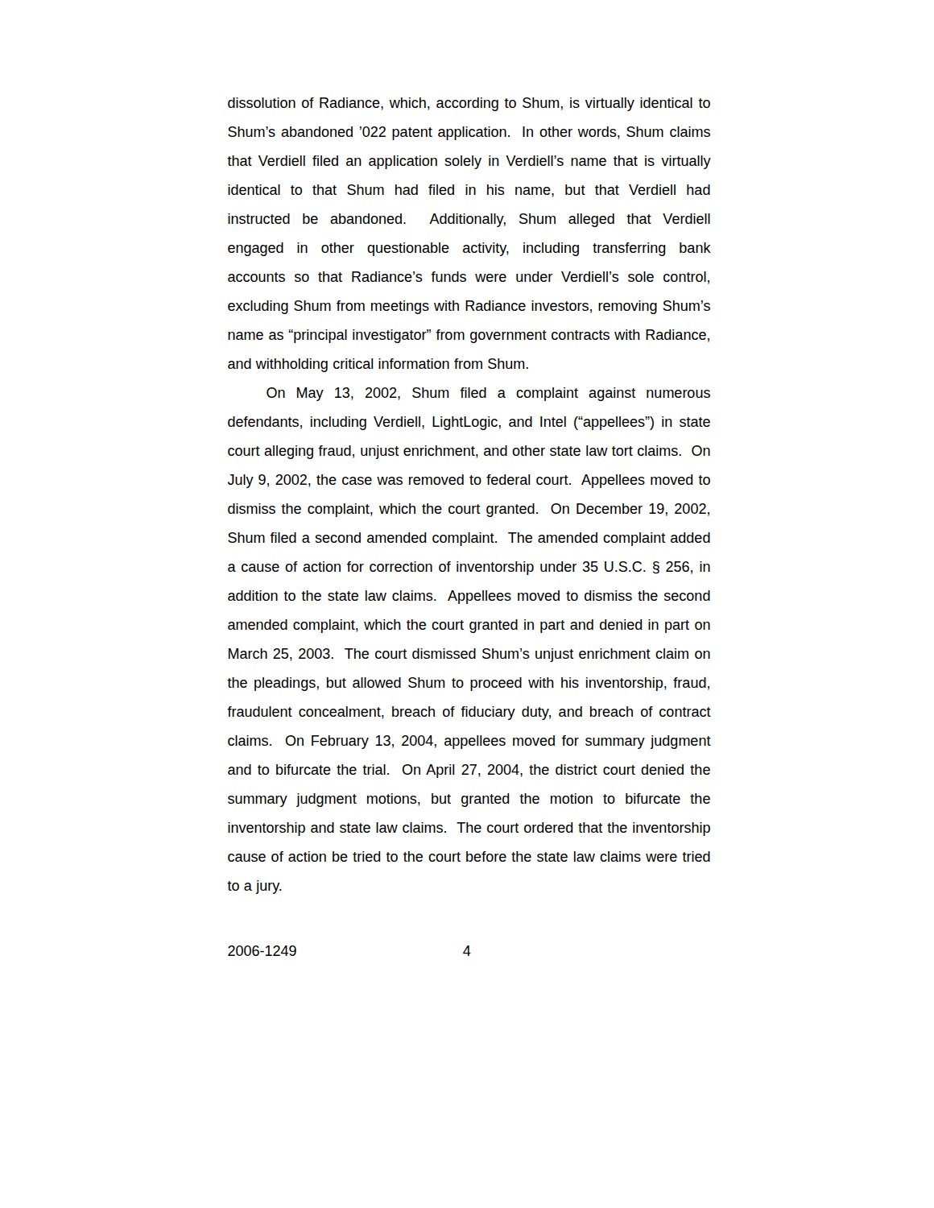dissolution of Radiance, which, according to Shum, is virtually identical to Shum’s abandoned ’022 patent application. In other words, Shum claims that Verdiell filed an application solely in Verdiell’s name that is virtually identical to that Shum had filed in his name, but that Verdiell had instructed be abandoned. Additionally, Shum alleged that Verdiell engaged in other questionable activity, including transferring bank accounts so that Radiance’s funds were under Verdiell’s sole control, excluding Shum from meetings with Radiance investors, removing Shum’s name as “principal investigator” from government contracts with Radiance, and withholding critical information from Shum.
On May 13, 2002, Shum filed a complaint against numerous defendants, including Verdiell, LightLogic, and Intel (“appellees”) in state court alleging fraud, unjust enrichment, and other state law tort claims. On July 9, 2002, the case was removed to federal court. Appellees moved to dismiss the complaint, which the court granted. On December 19, 2002, Shum filed a second amended complaint. The amended complaint added a cause of action for correction of inventorship under 35 U.S.C. § 256, in addition to the state law claims. Appellees moved to dismiss the second amended complaint, which the court granted in part and denied in part on March 25, 2003. The court dismissed Shum’s unjust enrichment claim on the pleadings, but allowed Shum to proceed with his inventorship, fraud, fraudulent concealment, breach of fiduciary duty, and breach of contract claims. On February 13, 2004, appellees moved for summary judgment and to bifurcate the trial. On April 27, 2004, the district court denied the summary judgment motions, but granted the motion to bifurcate the inventorship and state law claims. The court ordered that the inventorship cause of action be tried to the court before the state law claims were tried to a jury.
2006-1249
4